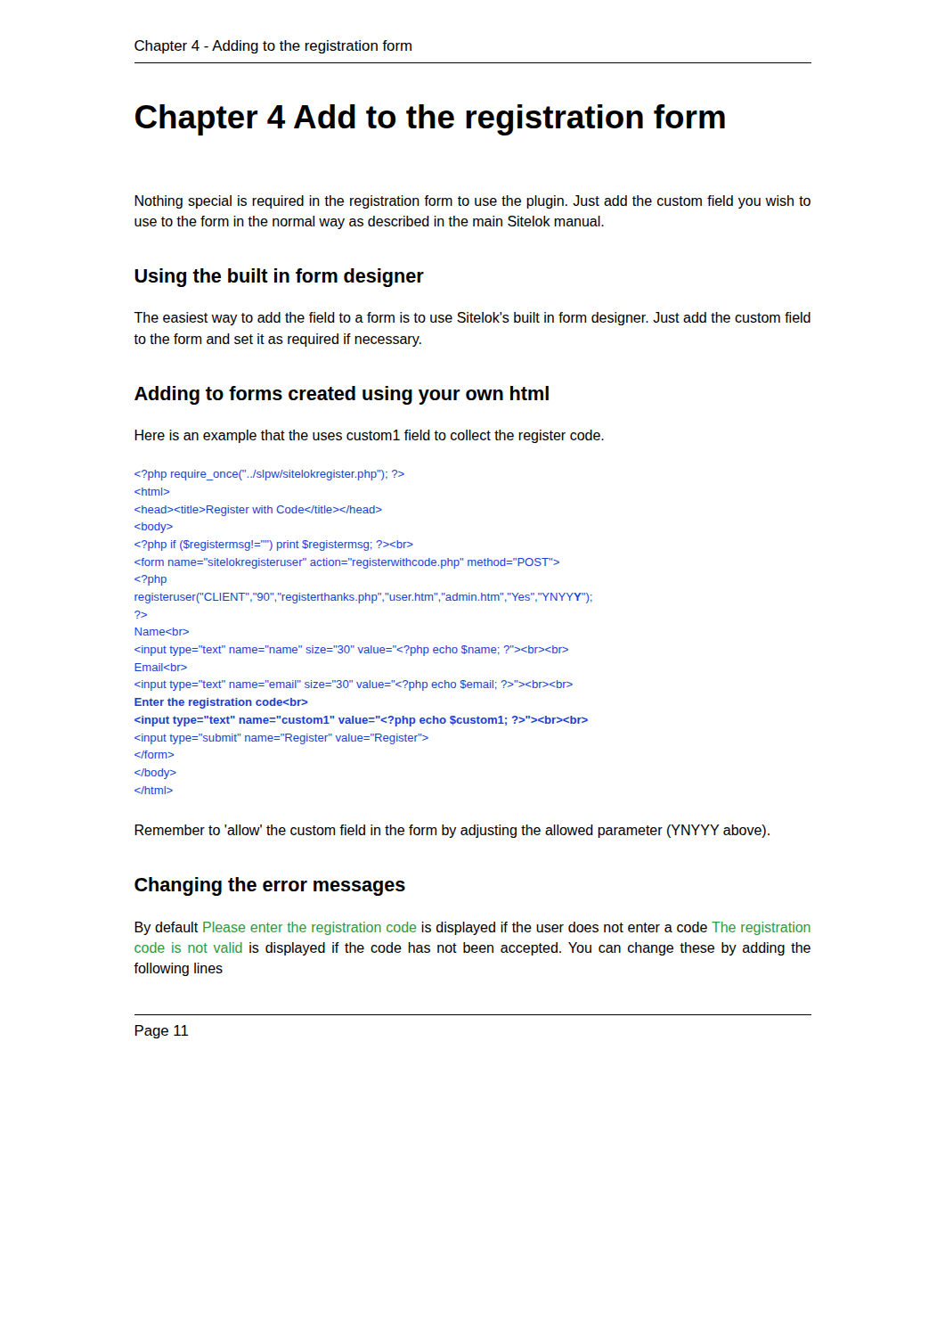Chapter 4 - Adding to the registration form
Chapter 4 Add to the registration form
Nothing special is required in the registration form to use the plugin. Just add the custom field you wish to use to the form in the normal way as described in the main Sitelok manual.
Using the built in form designer
The easiest way to add the field to a form is to use Sitelok's built in form designer. Just add the custom field to the form and set it as required if necessary.
Adding to forms created using your own html
Here is an example that the uses custom1 field to collect the register code.
<?php require_once("../slpw/sitelokregister.php"); ?>
<html>
<head><title>Register with Code</title></head>
<body>
<?php if ($registermsg!="") print $registermsg; ?><br>
<form name="sitelokregisteruser" action="registerwithcode.php" method="POST">
<?php
registeruser("CLIENT","90","registerthanks.php","user.htm","admin.htm","Yes","YNYYY");
?>
Name<br>
<input type="text" name="name" size="30" value="<?php echo $name; ?"><br><br>
Email<br>
<input type="text" name="email" size="30" value="<?php echo $email; ?>"><br><br>
Enter the registration code<br>
<input type="text" name="custom1" value="<?php echo $custom1; ?>"><br><br>
<input type="submit" name="Register" value="Register">
</form>
</body>
</html>
Remember to 'allow' the custom field in the form by adjusting the allowed parameter (YNYYY above).
Changing the error messages
By default Please enter the registration code is displayed if the user does not enter a code The registration code is not valid is displayed if the code has not been accepted. You can change these by adding the following lines
Page 11